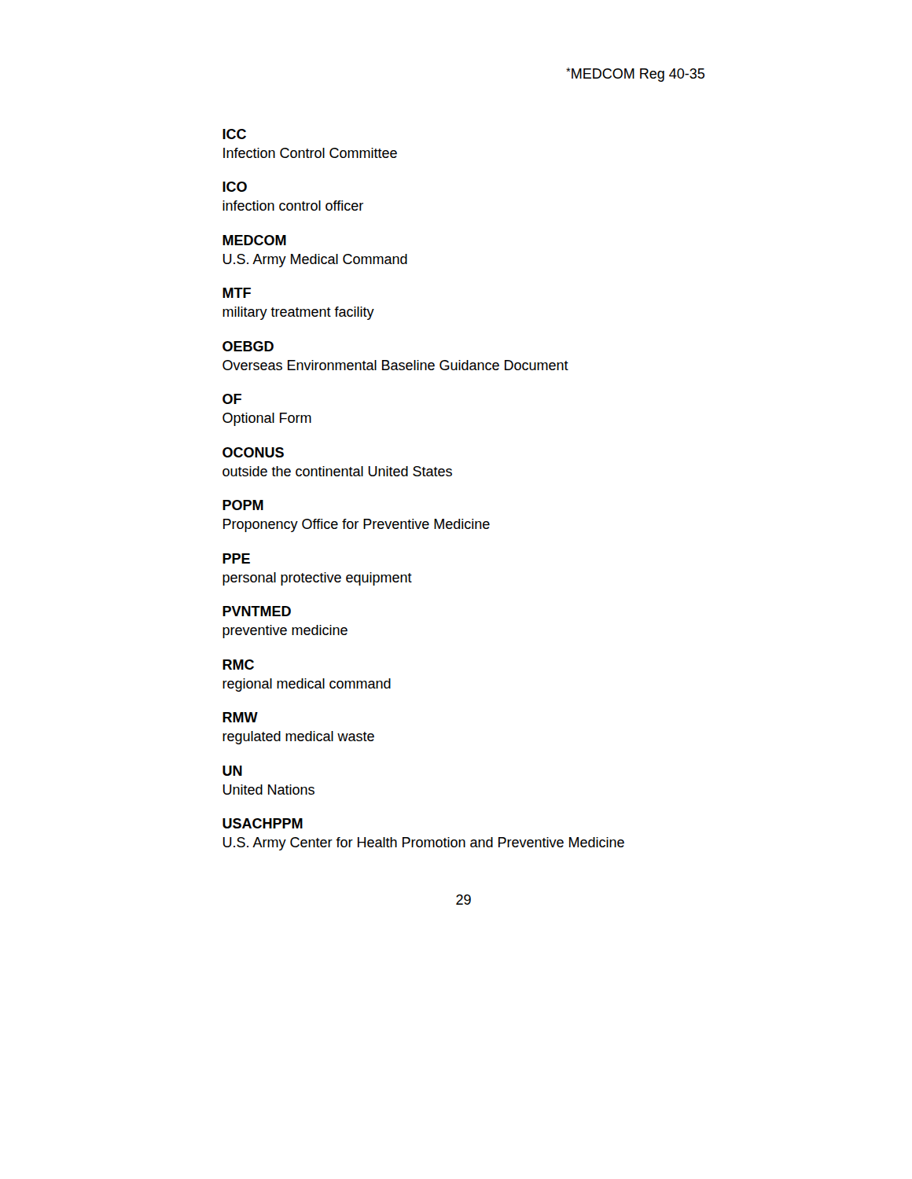*MEDCOM Reg 40-35
ICC
Infection Control Committee
ICO
infection control officer
MEDCOM
U.S. Army Medical Command
MTF
military treatment facility
OEBGD
Overseas Environmental Baseline Guidance Document
OF
Optional Form
OCONUS
outside the continental United States
POPM
Proponency Office for Preventive Medicine
PPE
personal protective equipment
PVNTMED
preventive medicine
RMC
regional medical command
RMW
regulated medical waste
UN
United Nations
USACHPPM
U.S. Army Center for Health Promotion and Preventive Medicine
29